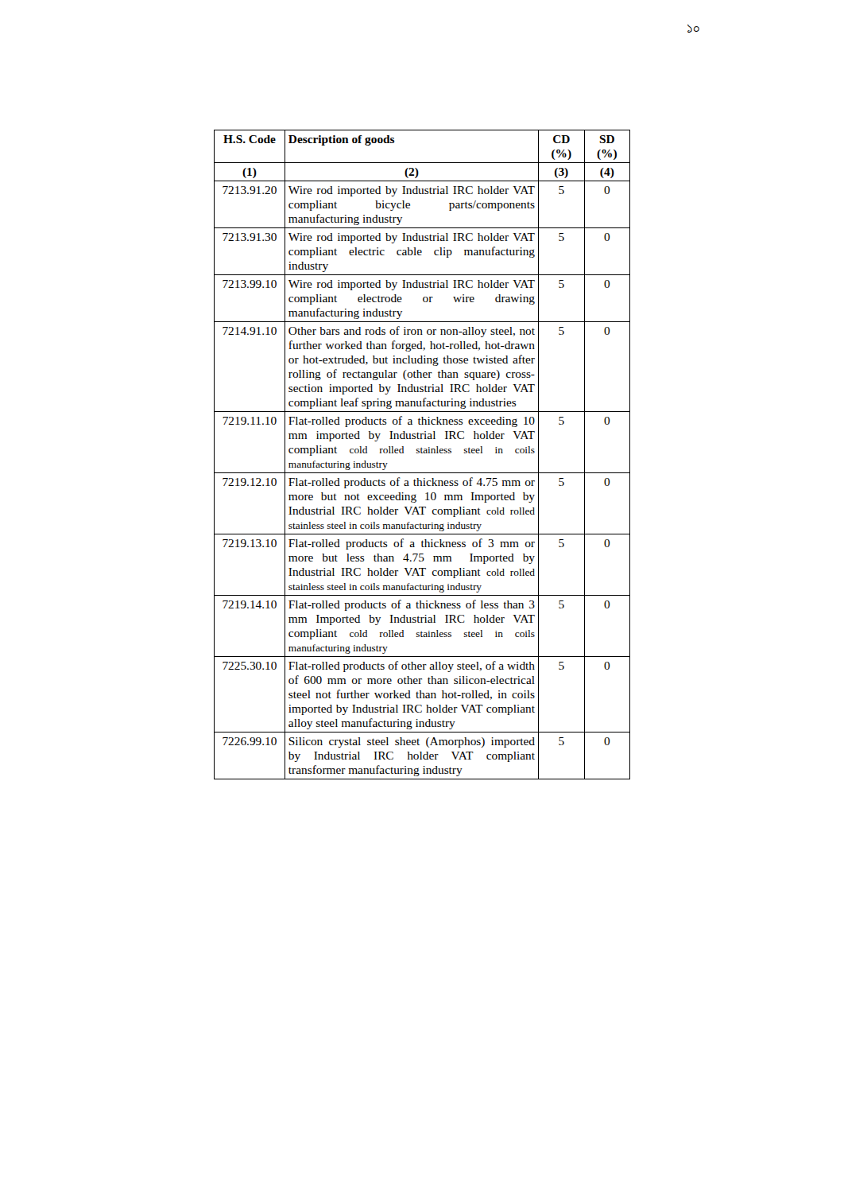১০
| H.S. Code | Description of goods | CD (%) | SD (%) |
| --- | --- | --- | --- |
| (1) | (2) | (3) | (4) |
| 7213.91.20 | Wire rod imported by Industrial IRC holder VAT compliant bicycle parts/components manufacturing industry | 5 | 0 |
| 7213.91.30 | Wire rod imported by Industrial IRC holder VAT compliant electric cable clip manufacturing industry | 5 | 0 |
| 7213.99.10 | Wire rod imported by Industrial IRC holder VAT compliant electrode or wire drawing manufacturing industry | 5 | 0 |
| 7214.91.10 | Other bars and rods of iron or non-alloy steel, not further worked than forged, hot-rolled, hot-drawn or hot-extruded, but including those twisted after rolling of rectangular (other than square) cross-section imported by Industrial IRC holder VAT compliant leaf spring manufacturing industries | 5 | 0 |
| 7219.11.10 | Flat-rolled products of a thickness exceeding 10 mm imported by Industrial IRC holder VAT compliant cold rolled stainless steel in coils manufacturing industry | 5 | 0 |
| 7219.12.10 | Flat-rolled products of a thickness of 4.75 mm or more but not exceeding 10 mm Imported by Industrial IRC holder VAT compliant cold rolled stainless steel in coils manufacturing industry | 5 | 0 |
| 7219.13.10 | Flat-rolled products of a thickness of 3 mm or more but less than 4.75 mm Imported by Industrial IRC holder VAT compliant cold rolled stainless steel in coils manufacturing industry | 5 | 0 |
| 7219.14.10 | Flat-rolled products of a thickness of less than 3 mm Imported by Industrial IRC holder VAT compliant cold rolled stainless steel in coils manufacturing industry | 5 | 0 |
| 7225.30.10 | Flat-rolled products of other alloy steel, of a width of 600 mm or more other than silicon-electrical steel not further worked than hot-rolled, in coils imported by Industrial IRC holder VAT compliant alloy steel manufacturing industry | 5 | 0 |
| 7226.99.10 | Silicon crystal steel sheet (Amorphos) imported by Industrial IRC holder VAT compliant transformer manufacturing industry | 5 | 0 |